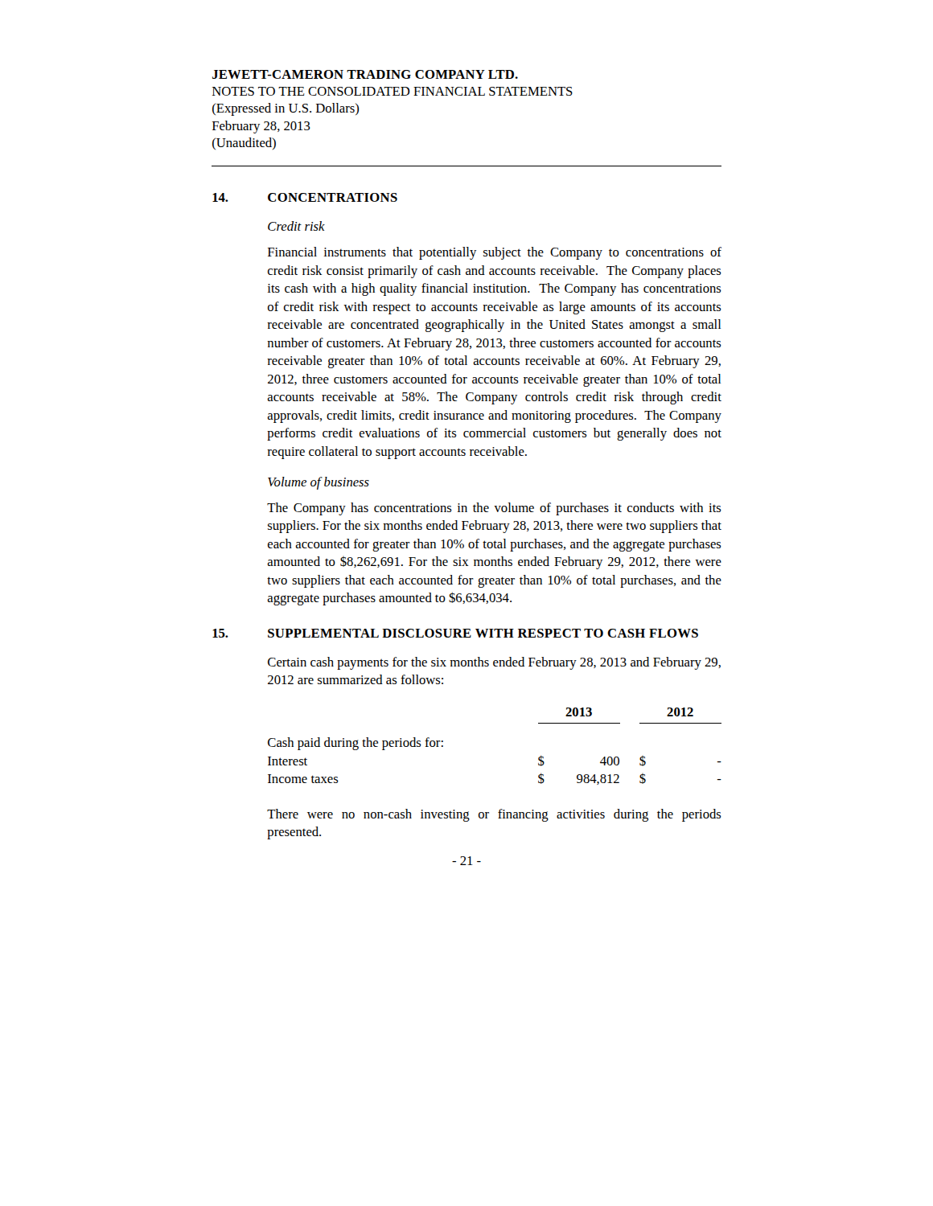JEWETT-CAMERON TRADING COMPANY LTD.
NOTES TO THE CONSOLIDATED FINANCIAL STATEMENTS
(Expressed in U.S. Dollars)
February 28, 2013
(Unaudited)
14.
CONCENTRATIONS
Credit risk
Financial instruments that potentially subject the Company to concentrations of credit risk consist primarily of cash and accounts receivable. The Company places its cash with a high quality financial institution. The Company has concentrations of credit risk with respect to accounts receivable as large amounts of its accounts receivable are concentrated geographically in the United States amongst a small number of customers. At February 28, 2013, three customers accounted for accounts receivable greater than 10% of total accounts receivable at 60%. At February 29, 2012, three customers accounted for accounts receivable greater than 10% of total accounts receivable at 58%. The Company controls credit risk through credit approvals, credit limits, credit insurance and monitoring procedures. The Company performs credit evaluations of its commercial customers but generally does not require collateral to support accounts receivable.
Volume of business
The Company has concentrations in the volume of purchases it conducts with its suppliers. For the six months ended February 28, 2013, there were two suppliers that each accounted for greater than 10% of total purchases, and the aggregate purchases amounted to $8,262,691. For the six months ended February 29, 2012, there were two suppliers that each accounted for greater than 10% of total purchases, and the aggregate purchases amounted to $6,634,034.
15.
SUPPLEMENTAL DISCLOSURE WITH RESPECT TO CASH FLOWS
Certain cash payments for the six months ended February 28, 2013 and February 29, 2012 are summarized as follows:
| | | 2013 | | 2012 |
| Cash paid during the periods for: | | | | | | |
| Interest | | $ | 400 | | $ | - |
| Income taxes | | $ | 984,812 | | $ | - |
There were no non-cash investing or financing activities during the periods presented.
- 21 -